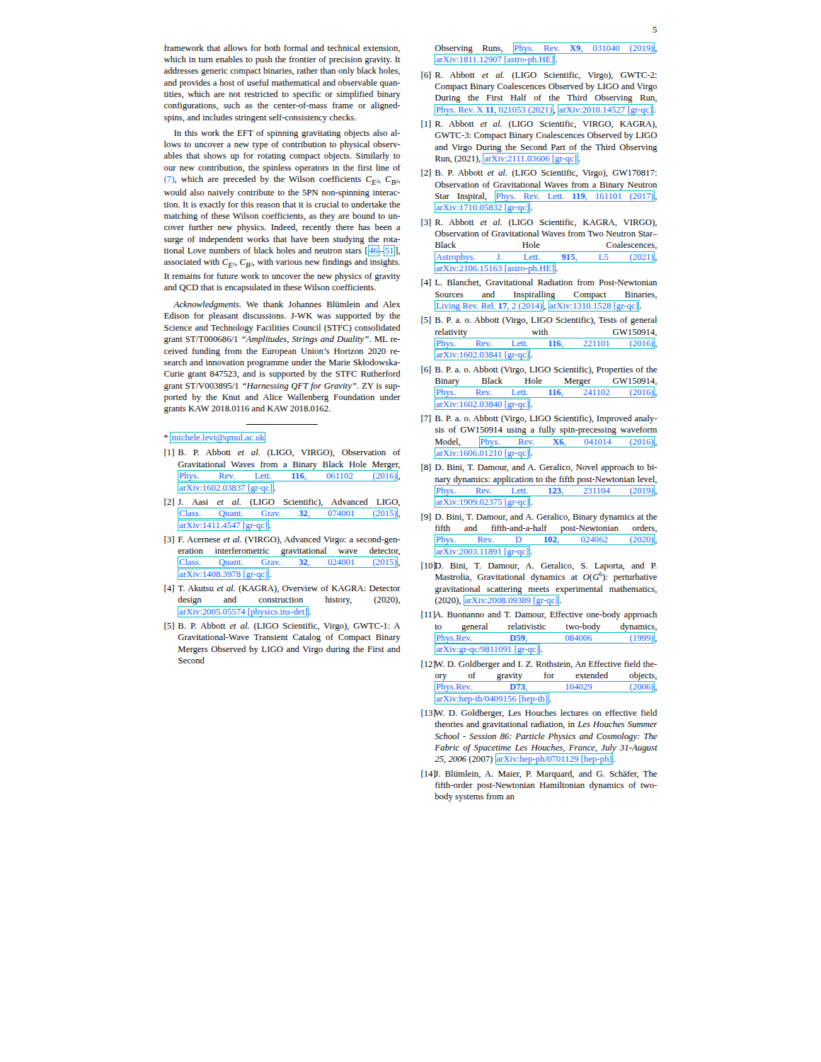5
framework that allows for both formal and technical extension, which in turn enables to push the frontier of precision gravity. It addresses generic compact binaries, rather than only black holes, and provides a host of useful mathematical and observable quantities, which are not restricted to specific or simplified binary configurations, such as the center-of-mass frame or aligned-spins, and includes stringent self-consistency checks.
In this work the EFT of spinning gravitating objects also allows to uncover a new type of contribution to physical observables that shows up for rotating compact objects. Similarly to our new contribution, the spinless operators in the first line of (7), which are preceded by the Wilson coefficients CE², CB², would also naively contribute to the 5PN non-spinning interaction. It is exactly for this reason that it is crucial to undertake the matching of these Wilson coefficients, as they are bound to uncover further new physics. Indeed, recently there has been a surge of independent works that have been studying the rotational Love numbers of black holes and neutron stars [46–51], associated with CE², CB², with various new findings and insights. It remains for future work to uncover the new physics of gravity and QCD that is encapsulated in these Wilson coefficients.
Acknowledgments. We thank Johannes Blümlein and Alex Edison for pleasant discussions. J-WK was supported by the Science and Technology Facilities Council (STFC) consolidated grant ST/T000686/1 “Amplitudes, Strings and Duality”. ML received funding from the European Union’s Horizon 2020 research and innovation programme under the Marie Skłodowska-Curie grant 847523, and is supported by the STFC Rutherford grant ST/V003895/1 “Harnessing QFT for Gravity”. ZY is supported by the Knut and Alice Wallenberg Foundation under grants KAW 2018.0116 and KAW 2018.0162.
* michele.levi@qmul.ac.uk
B. P. Abbott et al. (LIGO, VIRGO), Observation of Gravitational Waves from a Binary Black Hole Merger, Phys. Rev. Lett. 116, 061102 (2016), arXiv:1602.03837 [gr-qc].
J. Aasi et al. (LIGO Scientific), Advanced LIGO, Class. Quant. Grav. 32, 074001 (2015), arXiv:1411.4547 [gr-qc].
F. Acernese et al. (VIRGO), Advanced Virgo: a second-generation interferometric gravitational wave detector, Class. Quant. Grav. 32, 024001 (2015), arXiv:1408.3978 [gr-qc].
T. Akutsu et al. (KAGRA), Overview of KAGRA: Detector design and construction history, (2020), arXiv:2005.05574 [physics.ins-det].
B. P. Abbott et al. (LIGO Scientific, Virgo), GWTC-1: A Gravitational-Wave Transient Catalog of Compact Binary Mergers Observed by LIGO and Virgo during the First and Second
Observing Runs, Phys. Rev. X9, 031040 (2019), arXiv:1811.12907 [astro-ph.HE].
R. Abbott et al. (LIGO Scientific, Virgo), GWTC-2: Compact Binary Coalescences Observed by LIGO and Virgo During the First Half of the Third Observing Run, Phys. Rev. X 11, 021053 (2021), arXiv:2010.14527 [gr-qc].
R. Abbott et al. (LIGO Scientific, VIRGO, KAGRA), GWTC-3: Compact Binary Coalescences Observed by LIGO and Virgo During the Second Part of the Third Observing Run, (2021), arXiv:2111.03606 [gr-qc].
B. P. Abbott et al. (LIGO Scientific, Virgo), GW170817: Observation of Gravitational Waves from a Binary Neutron Star Inspiral, Phys. Rev. Lett. 119, 161101 (2017), arXiv:1710.05832 [gr-qc].
R. Abbott et al. (LIGO Scientific, KAGRA, VIRGO), Observation of Gravitational Waves from Two Neutron Star–Black Hole Coalescences, Astrophys. J. Lett. 915, L5 (2021), arXiv:2106.15163 [astro-ph.HE].
L. Blanchet, Gravitational Radiation from Post-Newtonian Sources and Inspiralling Compact Binaries, Living Rev. Rel. 17, 2 (2014), arXiv:1310.1528 [gr-qc].
B. P. a. o. Abbott (Virgo, LIGO Scientific), Tests of general relativity with GW150914, Phys. Rev. Lett. 116, 221101 (2016), arXiv:1602.03841 [gr-qc].
B. P. a. o. Abbott (Virgo, LIGO Scientific), Properties of the Binary Black Hole Merger GW150914, Phys. Rev. Lett. 116, 241102 (2016), arXiv:1602.03840 [gr-qc].
B. P. a. o. Abbott (Virgo, LIGO Scientific), Improved analysis of GW150914 using a fully spin-precessing waveform Model, Phys. Rev. X6, 041014 (2016), arXiv:1606.01210 [gr-qc].
D. Bini, T. Damour, and A. Geralico, Novel approach to binary dynamics: application to the fifth post-Newtonian level, Phys. Rev. Lett. 123, 231104 (2019), arXiv:1909.02375 [gr-qc].
D. Bini, T. Damour, and A. Geralico, Binary dynamics at the fifth and fifth-and-a-half post-Newtonian orders, Phys. Rev. D 102, 024062 (2020), arXiv:2003.11891 [gr-qc].
D. Bini, T. Damour, A. Geralico, S. Laporta, and P. Mastrolia, Gravitational dynamics at O(G6): perturbative gravitational scattering meets experimental mathematics, (2020), arXiv:2008.09389 [gr-qc].
A. Buonanno and T. Damour, Effective one-body approach to general relativistic two-body dynamics, Phys.Rev. D59, 084006 (1999), arXiv:gr-qc/9811091 [gr-qc].
W. D. Goldberger and I. Z. Rothstein, An Effective field theory of gravity for extended objects, Phys.Rev. D73, 104029 (2006), arXiv:hep-th/0409156 [hep-th].
W. D. Goldberger, Les Houches lectures on effective field theories and gravitational radiation, in Les Houches Summer School - Session 86: Particle Physics and Cosmology: The Fabric of Spacetime Les Houches, France, July 31-August 25, 2006 (2007) arXiv:hep-ph/0701129 [hep-ph].
J. Blümlein, A. Maier, P. Marquard, and G. Schäfer, The fifth-order post-Newtonian Hamiltonian dynamics of two-body systems from an